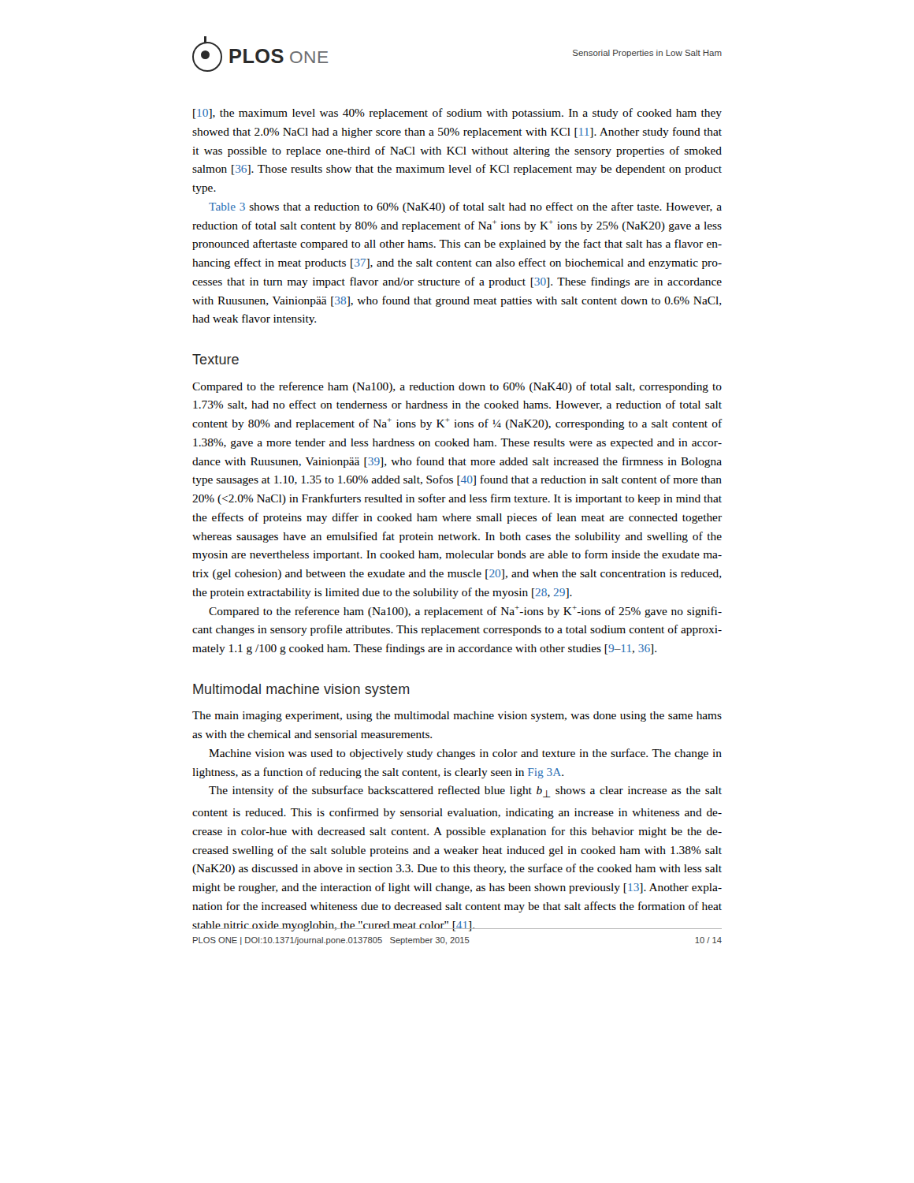PLOSONE
Sensorial Properties in Low Salt Ham
[10], the maximum level was 40% replacement of sodium with potassium. In a study of cooked ham they showed that 2.0% NaCl had a higher score than a 50% replacement with KCl [11]. Another study found that it was possible to replace one-third of NaCl with KCl without altering the sensory properties of smoked salmon [36]. Those results show that the maximum level of KCl replacement may be dependent on product type.
Table 3 shows that a reduction to 60% (NaK40) of total salt had no effect on the after taste. However, a reduction of total salt content by 80% and replacement of Na+ ions by K+ ions by 25% (NaK20) gave a less pronounced aftertaste compared to all other hams. This can be explained by the fact that salt has a flavor enhancing effect in meat products [37], and the salt content can also effect on biochemical and enzymatic processes that in turn may impact flavor and/or structure of a product [30]. These findings are in accordance with Ruusunen, Vainionpää [38], who found that ground meat patties with salt content down to 0.6% NaCl, had weak flavor intensity.
Texture
Compared to the reference ham (Na100), a reduction down to 60% (NaK40) of total salt, corresponding to 1.73% salt, had no effect on tenderness or hardness in the cooked hams. However, a reduction of total salt content by 80% and replacement of Na+ ions by K+ ions of ¼ (NaK20), corresponding to a salt content of 1.38%, gave a more tender and less hardness on cooked ham. These results were as expected and in accordance with Ruusunen, Vainionpää [39], who found that more added salt increased the firmness in Bologna type sausages at 1.10, 1.35 to 1.60% added salt, Sofos [40] found that a reduction in salt content of more than 20% (<2.0% NaCl) in Frankfurters resulted in softer and less firm texture. It is important to keep in mind that the effects of proteins may differ in cooked ham where small pieces of lean meat are connected together whereas sausages have an emulsified fat protein network. In both cases the solubility and swelling of the myosin are nevertheless important. In cooked ham, molecular bonds are able to form inside the exudate matrix (gel cohesion) and between the exudate and the muscle [20], and when the salt concentration is reduced, the protein extractability is limited due to the solubility of the myosin [28, 29].
Compared to the reference ham (Na100), a replacement of Na+-ions by K+-ions of 25% gave no significant changes in sensory profile attributes. This replacement corresponds to a total sodium content of approximately 1.1 g /100 g cooked ham. These findings are in accordance with other studies [9–11, 36].
Multimodal machine vision system
The main imaging experiment, using the multimodal machine vision system, was done using the same hams as with the chemical and sensorial measurements.
Machine vision was used to objectively study changes in color and texture in the surface. The change in lightness, as a function of reducing the salt content, is clearly seen in Fig 3A.
The intensity of the subsurface backscattered reflected blue light b⊥ shows a clear increase as the salt content is reduced. This is confirmed by sensorial evaluation, indicating an increase in whiteness and decrease in color-hue with decreased salt content. A possible explanation for this behavior might be the decreased swelling of the salt soluble proteins and a weaker heat induced gel in cooked ham with 1.38% salt (NaK20) as discussed in above in section 3.3. Due to this theory, the surface of the cooked ham with less salt might be rougher, and the interaction of light will change, as has been shown previously [13]. Another explanation for the increased whiteness due to decreased salt content may be that salt affects the formation of heat stable nitric oxide myoglobin, the "cured meat color" [41].
PLOS ONE | DOI:10.1371/journal.pone.0137805 September 30, 2015
10 / 14